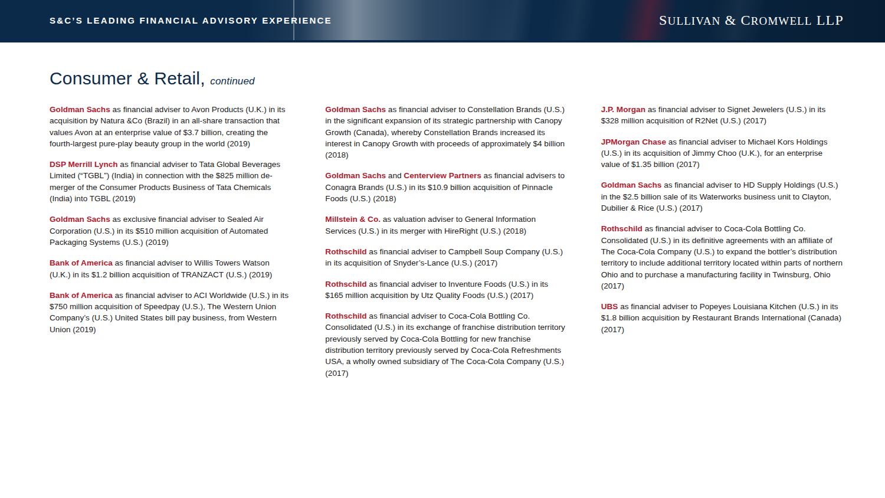S&C’s Leading Financial Advisory Experience
SULLIVAN & CROMWELL LLP
Consumer & Retail, continued
Goldman Sachs as financial adviser to Avon Products (U.K.) in its acquisition by Natura &Co (Brazil) in an all-share transaction that values Avon at an enterprise value of $3.7 billion, creating the fourth-largest pure-play beauty group in the world (2019)
DSP Merrill Lynch as financial adviser to Tata Global Beverages Limited (“TGBL”) (India) in connection with the $825 million de-merger of the Consumer Products Business of Tata Chemicals (India) into TGBL (2019)
Goldman Sachs as exclusive financial adviser to Sealed Air Corporation (U.S.) in its $510 million acquisition of Automated Packaging Systems (U.S.) (2019)
Bank of America as financial adviser to Willis Towers Watson (U.K.) in its $1.2 billion acquisition of TRANZACT (U.S.) (2019)
Bank of America as financial adviser to ACI Worldwide (U.S.) in its $750 million acquisition of Speedpay (U.S.), The Western Union Company’s (U.S.) United States bill pay business, from Western Union (2019)
Goldman Sachs as financial adviser to Constellation Brands (U.S.) in the significant expansion of its strategic partnership with Canopy Growth (Canada), whereby Constellation Brands increased its interest in Canopy Growth with proceeds of approximately $4 billion (2018)
Goldman Sachs and Centerview Partners as financial advisers to Conagra Brands (U.S.) in its $10.9 billion acquisition of Pinnacle Foods (U.S.) (2018)
Millstein & Co. as valuation adviser to General Information Services (U.S.) in its merger with HireRight (U.S.) (2018)
Rothschild as financial adviser to Campbell Soup Company (U.S.) in its acquisition of Snyder’s-Lance (U.S.) (2017)
Rothschild as financial adviser to Inventure Foods (U.S.) in its $165 million acquisition by Utz Quality Foods (U.S.) (2017)
Rothschild as financial adviser to Coca-Cola Bottling Co. Consolidated (U.S.) in its exchange of franchise distribution territory previously served by Coca-Cola Bottling for new franchise distribution territory previously served by Coca-Cola Refreshments USA, a wholly owned subsidiary of The Coca-Cola Company (U.S.) (2017)
J.P. Morgan as financial adviser to Signet Jewelers (U.S.) in its $328 million acquisition of R2Net (U.S.) (2017)
JPMorgan Chase as financial adviser to Michael Kors Holdings (U.S.) in its acquisition of Jimmy Choo (U.K.), for an enterprise value of $1.35 billion (2017)
Goldman Sachs as financial adviser to HD Supply Holdings (U.S.) in the $2.5 billion sale of its Waterworks business unit to Clayton, Dubilier & Rice (U.S.) (2017)
Rothschild as financial adviser to Coca-Cola Bottling Co. Consolidated (U.S.) in its definitive agreements with an affiliate of The Coca-Cola Company (U.S.) to expand the bottler’s distribution territory to include additional territory located within parts of northern Ohio and to purchase a manufacturing facility in Twinsburg, Ohio (2017)
UBS as financial adviser to Popeyes Louisiana Kitchen (U.S.) in its $1.8 billion acquisition by Restaurant Brands International (Canada) (2017)